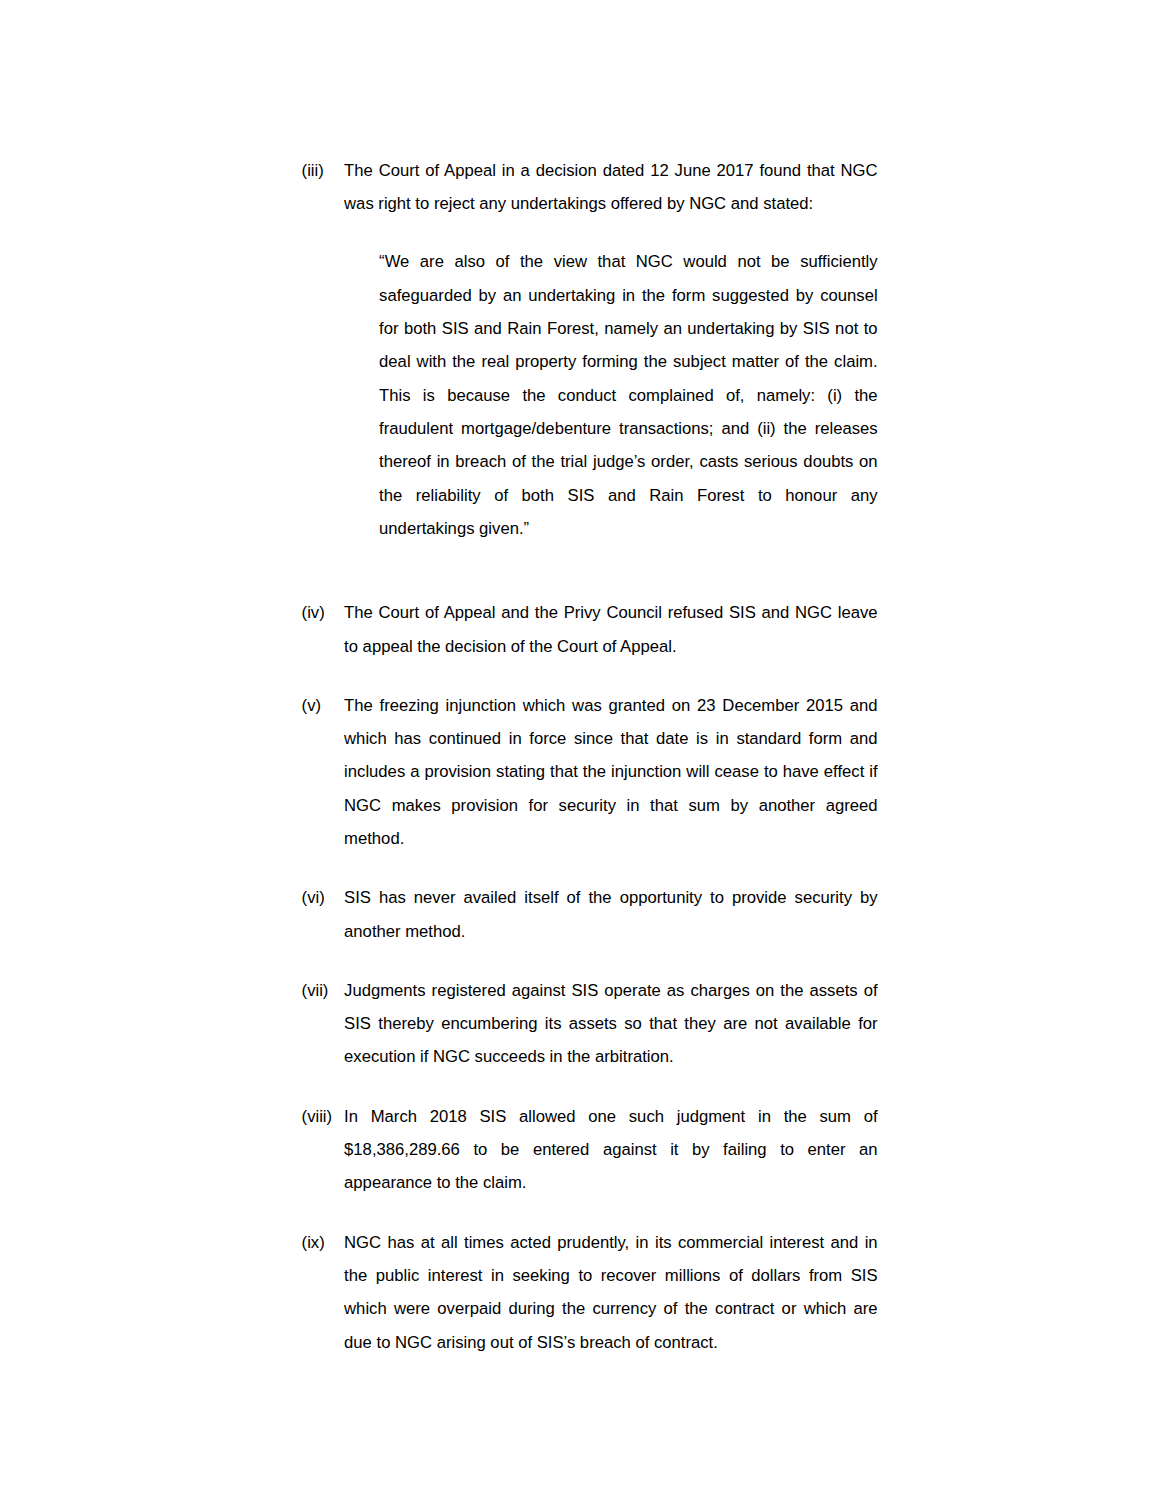(iii)
The Court of Appeal in a decision dated 12 June 2017 found that NGC was right to reject any undertakings offered by NGC and stated:
“We are also of the view that NGC would not be sufficiently safeguarded by an undertaking in the form suggested by counsel for both SIS and Rain Forest, namely an undertaking by SIS not to deal with the real property forming the subject matter of the claim. This is because the conduct complained of, namely: (i) the fraudulent mortgage/debenture transactions; and (ii) the releases thereof in breach of the trial judge’s order, casts serious doubts on the reliability of both SIS and Rain Forest to honour any undertakings given.”
(iv)
The Court of Appeal and the Privy Council refused SIS and NGC leave to appeal the decision of the Court of Appeal.
(v)
The freezing injunction which was granted on 23 December 2015 and which has continued in force since that date is in standard form and includes a provision stating that the injunction will cease to have effect if NGC makes provision for security in that sum by another agreed method.
(vi)
SIS has never availed itself of the opportunity to provide security by another method.
(vii)
Judgments registered against SIS operate as charges on the assets of SIS thereby encumbering its assets so that they are not available for execution if NGC succeeds in the arbitration.
(viii)
In March 2018 SIS allowed one such judgment in the sum of $18,386,289.66 to be entered against it by failing to enter an appearance to the claim.
(ix)
NGC has at all times acted prudently, in its commercial interest and in the public interest in seeking to recover millions of dollars from SIS which were overpaid during the currency of the contract or which are due to NGC arising out of SIS’s breach of contract.